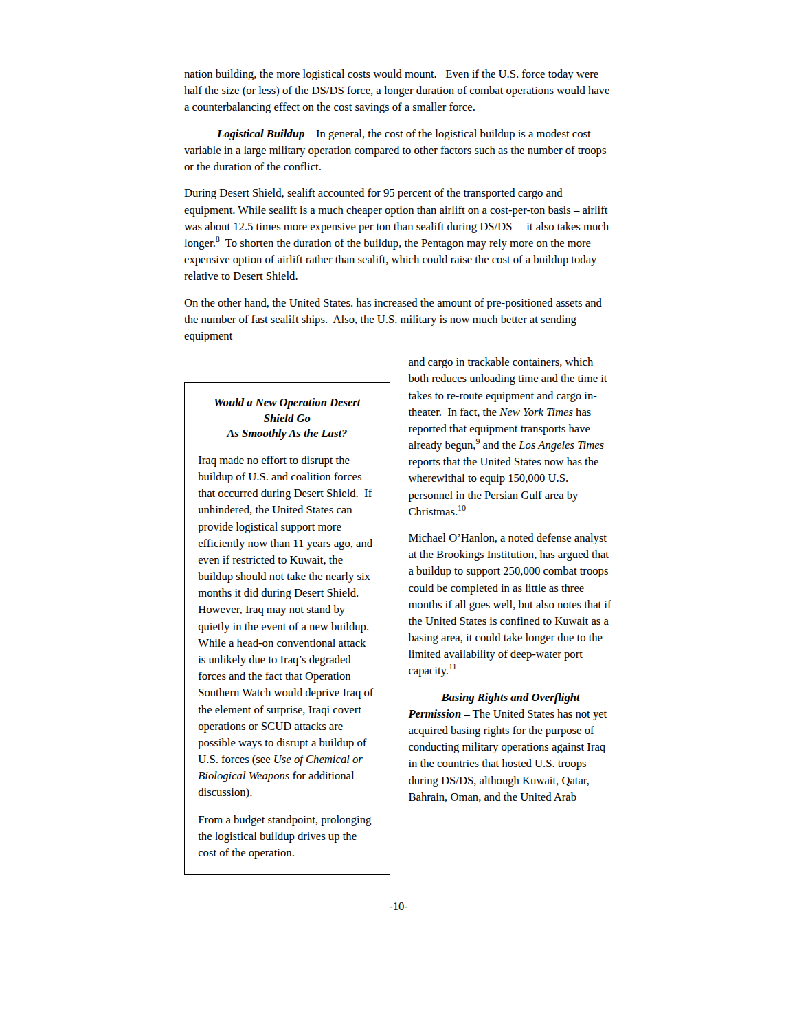nation building, the more logistical costs would mount. Even if the U.S. force today were half the size (or less) of the DS/DS force, a longer duration of combat operations would have a counterbalancing effect on the cost savings of a smaller force.
Logistical Buildup – In general, the cost of the logistical buildup is a modest cost variable in a large military operation compared to other factors such as the number of troops or the duration of the conflict.
During Desert Shield, sealift accounted for 95 percent of the transported cargo and equipment. While sealift is a much cheaper option than airlift on a cost-per-ton basis – airlift was about 12.5 times more expensive per ton than sealift during DS/DS – it also takes much longer.8 To shorten the duration of the buildup, the Pentagon may rely more on the more expensive option of airlift rather than sealift, which could raise the cost of a buildup today relative to Desert Shield.
On the other hand, the United States. has increased the amount of pre-positioned assets and the number of fast sealift ships. Also, the U.S. military is now much better at sending equipment
Would a New Operation Desert Shield Go
As Smoothly As the Last?
Iraq made no effort to disrupt the buildup of U.S. and coalition forces that occurred during Desert Shield. If unhindered, the United States can provide logistical support more efficiently now than 11 years ago, and even if restricted to Kuwait, the buildup should not take the nearly six months it did during Desert Shield. However, Iraq may not stand by quietly in the event of a new buildup. While a head-on conventional attack is unlikely due to Iraq’s degraded forces and the fact that Operation Southern Watch would deprive Iraq of the element of surprise, Iraqi covert operations or SCUD attacks are possible ways to disrupt a buildup of U.S. forces (see Use of Chemical or Biological Weapons for additional discussion).
From a budget standpoint, prolonging the logistical buildup drives up the cost of the operation.
and cargo in trackable containers, which both reduces unloading time and the time it takes to re-route equipment and cargo in-theater. In fact, the New York Times has reported that equipment transports have already begun,9 and the Los Angeles Times reports that the United States now has the wherewithal to equip 150,000 U.S. personnel in the Persian Gulf area by Christmas.10
Michael O’Hanlon, a noted defense analyst at the Brookings Institution, has argued that a buildup to support 250,000 combat troops could be completed in as little as three months if all goes well, but also notes that if the United States is confined to Kuwait as a basing area, it could take longer due to the limited availability of deep-water port capacity.11
Basing Rights and Overflight Permission – The United States has not yet acquired basing rights for the purpose of conducting military operations against Iraq in the countries that hosted U.S. troops during DS/DS, although Kuwait, Qatar, Bahrain, Oman, and the United Arab
-10-